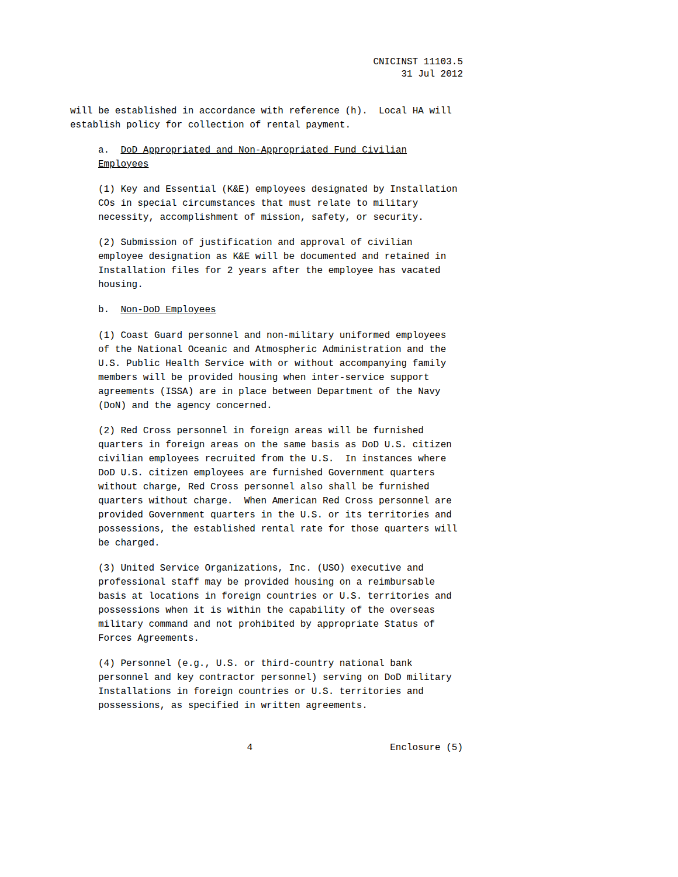CNICINST 11103.5
31 Jul 2012
will be established in accordance with reference (h). Local HA will establish policy for collection of rental payment.
a. DoD Appropriated and Non-Appropriated Fund Civilian Employees
(1) Key and Essential (K&E) employees designated by Installation COs in special circumstances that must relate to military necessity, accomplishment of mission, safety, or security.
(2) Submission of justification and approval of civilian employee designation as K&E will be documented and retained in Installation files for 2 years after the employee has vacated housing.
b. Non-DoD Employees
(1) Coast Guard personnel and non-military uniformed employees of the National Oceanic and Atmospheric Administration and the U.S. Public Health Service with or without accompanying family members will be provided housing when inter-service support agreements (ISSA) are in place between Department of the Navy (DoN) and the agency concerned.
(2) Red Cross personnel in foreign areas will be furnished quarters in foreign areas on the same basis as DoD U.S. citizen civilian employees recruited from the U.S. In instances where DoD U.S. citizen employees are furnished Government quarters without charge, Red Cross personnel also shall be furnished quarters without charge. When American Red Cross personnel are provided Government quarters in the U.S. or its territories and possessions, the established rental rate for those quarters will be charged.
(3) United Service Organizations, Inc. (USO) executive and professional staff may be provided housing on a reimbursable basis at locations in foreign countries or U.S. territories and possessions when it is within the capability of the overseas military command and not prohibited by appropriate Status of Forces Agreements.
(4) Personnel (e.g., U.S. or third-country national bank personnel and key contractor personnel) serving on DoD military Installations in foreign countries or U.S. territories and possessions, as specified in written agreements.
4 Enclosure (5)